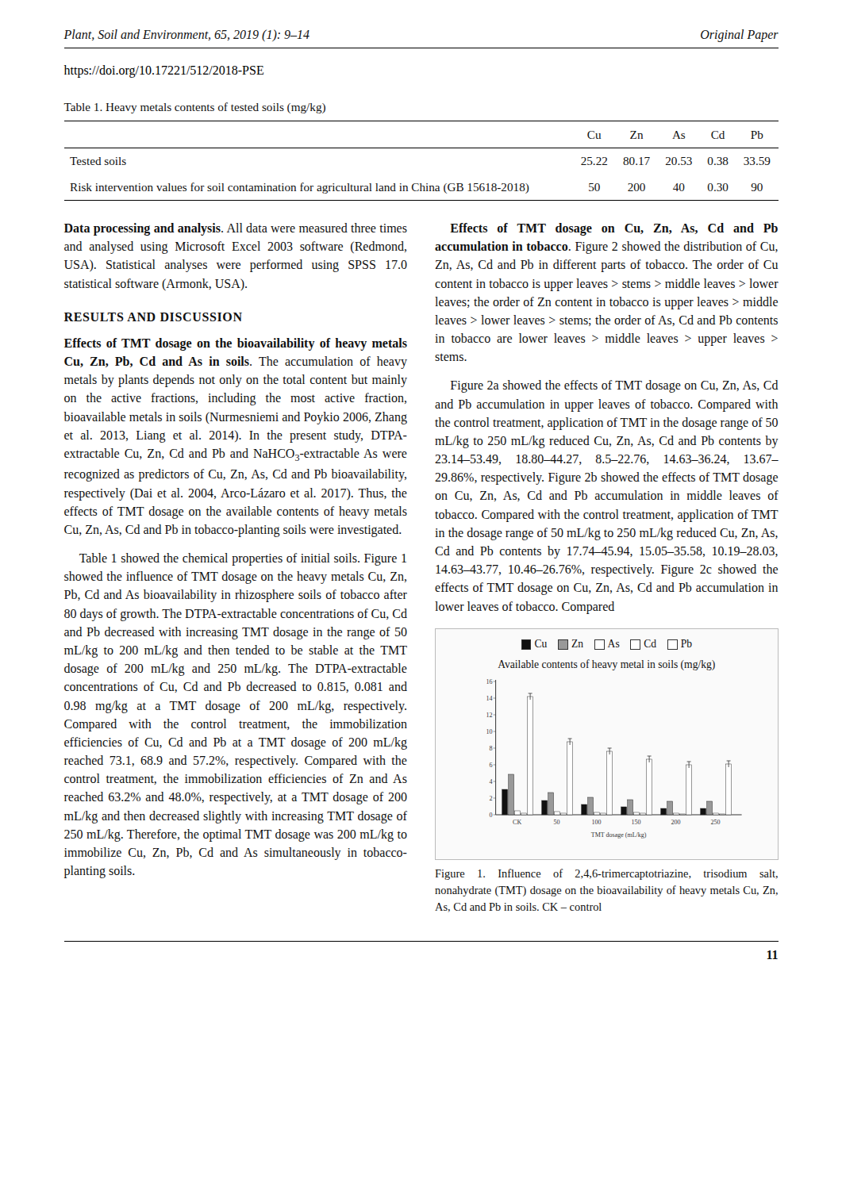Plant, Soil and Environment, 65, 2019 (1): 9–14
Original Paper
https://doi.org/10.17221/512/2018-PSE
Table 1. Heavy metals contents of tested soils (mg/kg)
| | Cu | Zn | As | Cd | Pb |
| --- | --- | --- | --- | --- | --- |
| Tested soils | 25.22 | 80.17 | 20.53 | 0.38 | 33.59 |
| Risk intervention values for soil contamination for agricultural land in China (GB 15618-2018) | 50 | 200 | 40 | 0.30 | 90 |
Data processing and analysis. All data were measured three times and analysed using Microsoft Excel 2003 software (Redmond, USA). Statistical analyses were performed using SPSS 17.0 statistical software (Armonk, USA).
Results and discussion
Effects of TMT dosage on the bioavailability of heavy metals Cu, Zn, Pb, Cd and As in soils. The accumulation of heavy metals by plants depends not only on the total content but mainly on the active fractions, including the most active fraction, bioavailable metals in soils (Nurmesniemi and Poykio 2006, Zhang et al. 2013, Liang et al. 2014). In the present study, DTPA-extractable Cu, Zn, Cd and Pb and NaHCO3-extractable As were recognized as predictors of Cu, Zn, As, Cd and Pb bioavailability, respectively (Dai et al. 2004, Arco-Lázaro et al. 2017). Thus, the effects of TMT dosage on the available contents of heavy metals Cu, Zn, As, Cd and Pb in tobacco-planting soils were investigated.
Table 1 showed the chemical properties of initial soils. Figure 1 showed the influence of TMT dosage on the heavy metals Cu, Zn, Pb, Cd and As bioavailability in rhizosphere soils of tobacco after 80 days of growth. The DTPA-extractable concentrations of Cu, Cd and Pb decreased with increasing TMT dosage in the range of 50 mL/kg to 200 mL/kg and then tended to be stable at the TMT dosage of 200 mL/kg and 250 mL/kg. The DTPA-extractable concentrations of Cu, Cd and Pb decreased to 0.815, 0.081 and 0.98 mg/kg at a TMT dosage of 200 mL/kg, respectively. Compared with the control treatment, the immobilization efficiencies of Cu, Cd and Pb at a TMT dosage of 200 mL/kg reached 73.1, 68.9 and 57.2%, respectively. Compared with the control treatment, the immobilization efficiencies of Zn and As reached 63.2% and 48.0%, respectively, at a TMT dosage of 200 mL/kg and then decreased slightly with increasing TMT dosage of 250 mL/kg. Therefore, the optimal TMT dosage was 200 mL/kg to immobilize Cu, Zn, Pb, Cd and As simultaneously in tobacco-planting soils.
Effects of TMT dosage on Cu, Zn, As, Cd and Pb accumulation in tobacco. Figure 2 showed the distribution of Cu, Zn, As, Cd and Pb in different parts of tobacco. The order of Cu content in tobacco is upper leaves > stems > middle leaves > lower leaves; the order of Zn content in tobacco is upper leaves > middle leaves > lower leaves > stems; the order of As, Cd and Pb contents in tobacco are lower leaves > middle leaves > upper leaves > stems.
Figure 2a showed the effects of TMT dosage on Cu, Zn, As, Cd and Pb accumulation in upper leaves of tobacco. Compared with the control treatment, application of TMT in the dosage range of 50 mL/kg to 250 mL/kg reduced Cu, Zn, As, Cd and Pb contents by 23.14–53.49, 18.80–44.27, 8.5–22.76, 14.63–36.24, 13.67–29.86%, respectively. Figure 2b showed the effects of TMT dosage on Cu, Zn, As, Cd and Pb accumulation in middle leaves of tobacco. Compared with the control treatment, application of TMT in the dosage range of 50 mL/kg to 250 mL/kg reduced Cu, Zn, As, Cd and Pb contents by 17.74–45.94, 15.05–35.58, 10.19–28.03, 14.63–43.77, 10.46–26.76%, respectively. Figure 2c showed the effects of TMT dosage on Cu, Zn, As, Cd and Pb accumulation in lower leaves of tobacco. Compared
Cu Zn As Cd Pb
Available contents of heavy metal in soils (mg/kg)
0 2 4 6 8 10 12 14 16 CK 50 100 150 200 250 TMT dosage (mL/kg)
Figure 1. Influence of 2,4,6-trimercaptotriazine, trisodium salt, nonahydrate (TMT) dosage on the bioavailability of heavy metals Cu, Zn, As, Cd and Pb in soils. CK – control
11